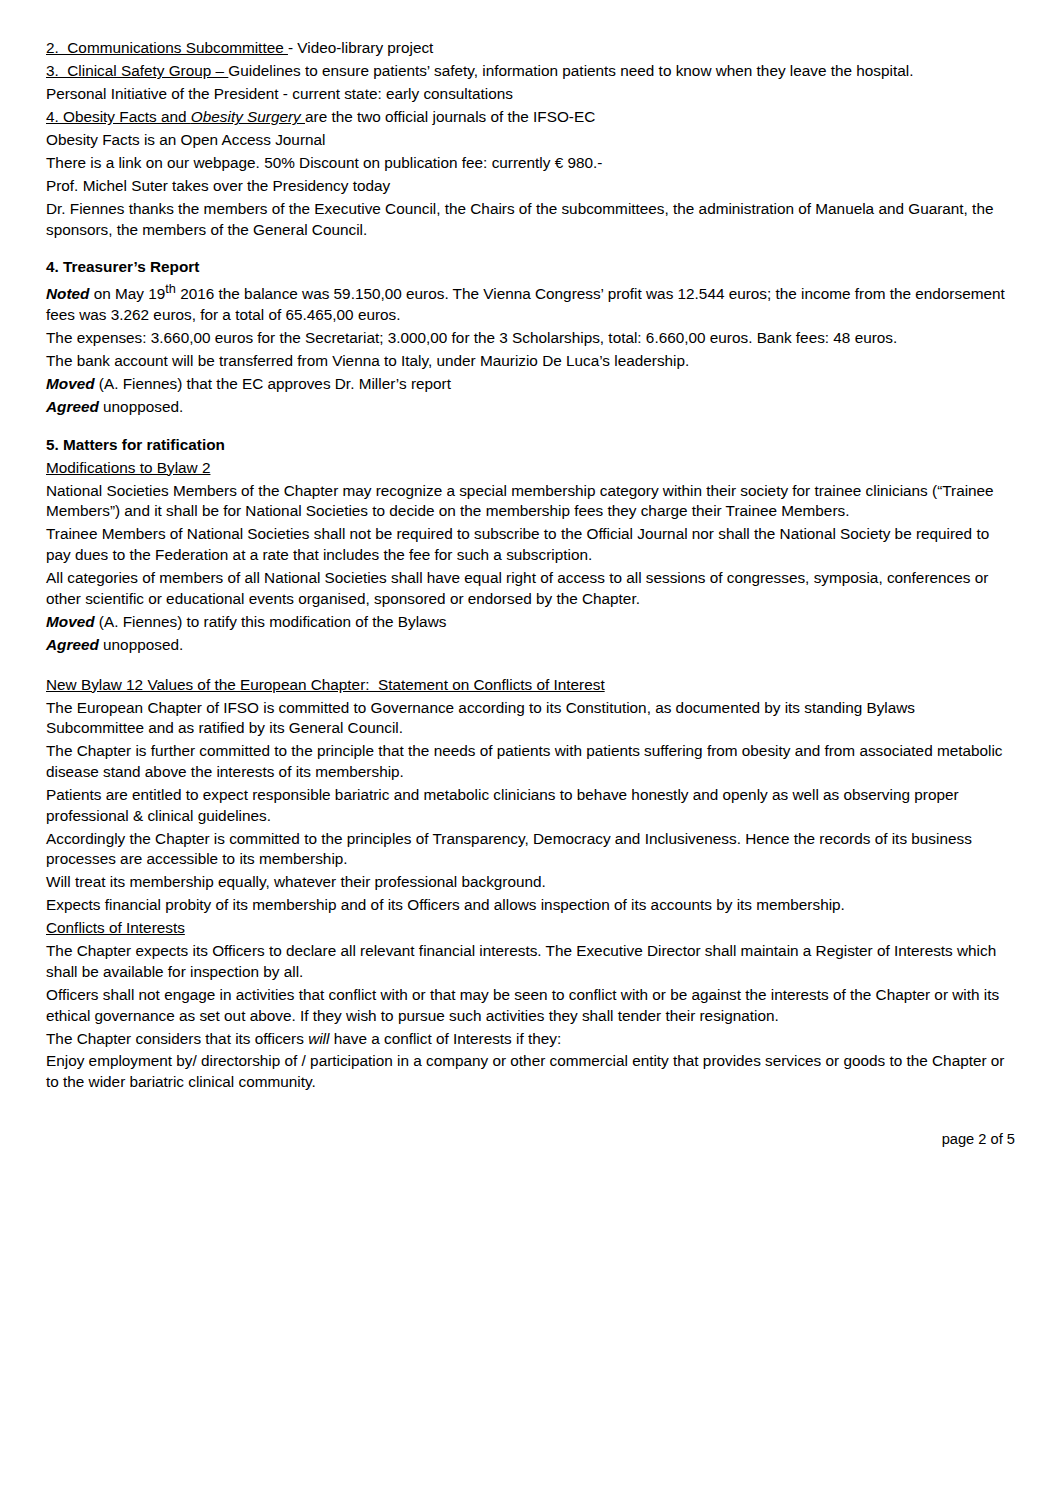2. Communications Subcommittee - Video-library project
3. Clinical Safety Group – Guidelines to ensure patients’ safety, information patients need to know when they leave the hospital.
Personal Initiative of the President - current state: early consultations
4. Obesity Facts and Obesity Surgery are the two official journals of the IFSO-EC
Obesity Facts is an Open Access Journal
There is a link on our webpage. 50% Discount on publication fee: currently € 980.-
Prof. Michel Suter takes over the Presidency today
Dr. Fiennes thanks the members of the Executive Council, the Chairs of the subcommittees, the administration of Manuela and Guarant, the sponsors, the members of the General Council.
4. Treasurer’s Report
Noted on May 19th 2016 the balance was 59.150,00 euros. The Vienna Congress’ profit was 12.544 euros; the income from the endorsement fees was 3.262 euros, for a total of 65.465,00 euros.
The expenses: 3.660,00 euros for the Secretariat; 3.000,00 for the 3 Scholarships, total: 6.660,00 euros. Bank fees: 48 euros.
The bank account will be transferred from Vienna to Italy, under Maurizio De Luca’s leadership.
Moved (A. Fiennes) that the EC approves Dr. Miller’s report
Agreed unopposed.
5. Matters for ratification
Modifications to Bylaw 2
National Societies Members of the Chapter may recognize a special membership category within their society for trainee clinicians (“Trainee Members”) and it shall be for National Societies to decide on the membership fees they charge their Trainee Members.
Trainee Members of National Societies shall not be required to subscribe to the Official Journal nor shall the National Society be required to pay dues to the Federation at a rate that includes the fee for such a subscription.
All categories of members of all National Societies shall have equal right of access to all sessions of congresses, symposia, conferences or other scientific or educational events organised, sponsored or endorsed by the Chapter.
Moved (A. Fiennes) to ratify this modification of the Bylaws
Agreed unopposed.
New Bylaw 12 Values of the European Chapter: Statement on Conflicts of Interest
The European Chapter of IFSO is committed to Governance according to its Constitution, as documented by its standing Bylaws Subcommittee and as ratified by its General Council.
The Chapter is further committed to the principle that the needs of patients with patients suffering from obesity and from associated metabolic disease stand above the interests of its membership.
Patients are entitled to expect responsible bariatric and metabolic clinicians to behave honestly and openly as well as observing proper professional & clinical guidelines.
Accordingly the Chapter is committed to the principles of Transparency, Democracy and Inclusiveness. Hence the records of its business processes are accessible to its membership.
Will treat its membership equally, whatever their professional background.
Expects financial probity of its membership and of its Officers and allows inspection of its accounts by its membership.
Conflicts of Interests
The Chapter expects its Officers to declare all relevant financial interests. The Executive Director shall maintain a Register of Interests which shall be available for inspection by all.
Officers shall not engage in activities that conflict with or that may be seen to conflict with or be against the interests of the Chapter or with its ethical governance as set out above. If they wish to pursue such activities they shall tender their resignation.
The Chapter considers that its officers will have a conflict of Interests if they:
Enjoy employment by/ directorship of / participation in a company or other commercial entity that provides services or goods to the Chapter or to the wider bariatric clinical community.
page 2 of 5